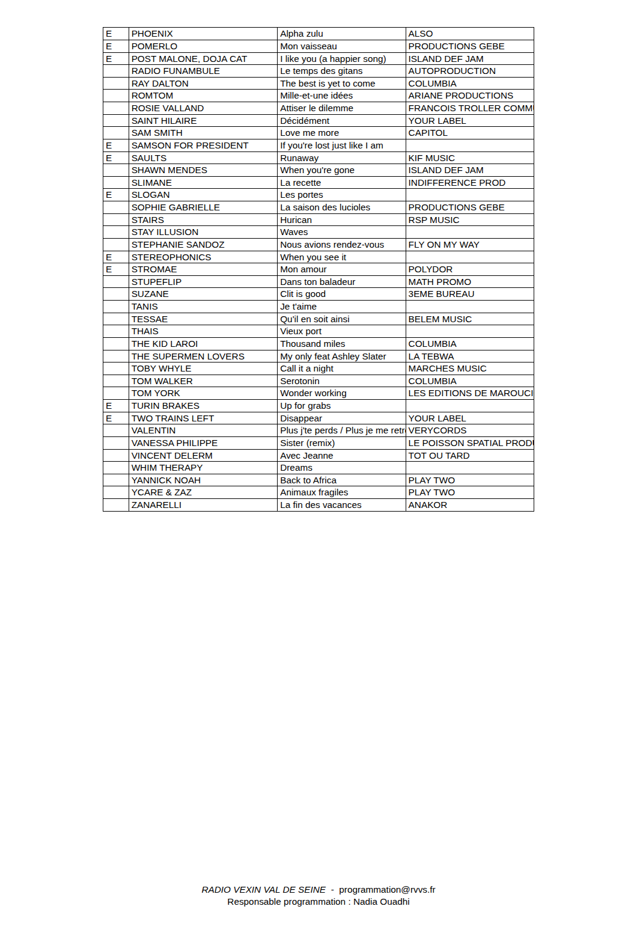| E | PHOENIX | Alpha zulu | ALSO |
| E | POMERLO | Mon vaisseau | PRODUCTIONS GEBE |
| E | POST MALONE, DOJA CAT | I like you (a happier song) | ISLAND DEF JAM |
| | RADIO FUNAMBULE | Le temps des gitans | AUTOPRODUCTION |
| | RAY DALTON | The best is yet to come | COLUMBIA |
| | ROMTOM | Mille-et-une idées | ARIANE PRODUCTIONS |
| | ROSIE VALLAND | Attiser le dilemme | FRANCOIS TROLLER COMMUNICATION |
| | SAINT HILAIRE | Décidément | YOUR LABEL |
| | SAM SMITH | Love me more | CAPITOL |
| E | SAMSON FOR PRESIDENT | If you're lost just like I am | |
| E | SAULTS | Runaway | KIF MUSIC |
| | SHAWN MENDES | When you're gone | ISLAND DEF JAM |
| | SLIMANE | La recette | INDIFFERENCE PROD |
| E | SLOGAN | Les portes | |
| | SOPHIE GABRIELLE | La saison des lucioles | PRODUCTIONS GEBE |
| | STAIRS | Hurican | RSP MUSIC |
| | STAY ILLUSION | Waves | |
| | STEPHANIE SANDOZ | Nous avions rendez-vous | FLY ON MY WAY |
| E | STEREOPHONICS | When you see it | |
| E | STROMAE | Mon amour | POLYDOR |
| | STUPEFLIP | Dans ton baladeur | MATH PROMO |
| | SUZANE | Clit is good | 3EME BUREAU |
| | TANIS | Je t'aime | |
| | TESSAE | Qu'il en soit ainsi | BELEM MUSIC |
| | THAIS | Vieux port | |
| | THE KID LAROI | Thousand miles | COLUMBIA |
| | THE SUPERMEN LOVERS | My only feat Ashley Slater | LA TEBWA |
| | TOBY WHYLE | Call it a night | MARCHES MUSIC |
| | TOM WALKER | Serotonin | COLUMBIA |
| | TOM YORK | Wonder working | LES EDITIONS DE MAROUCIOQ |
| E | TURIN BRAKES | Up for grabs | |
| E | TWO TRAINS LEFT | Disappear | YOUR LABEL |
| | VALENTIN | Plus j'te perds / Plus je me retrouve | VERYCORDS |
| | VANESSA PHILIPPE | Sister (remix) | LE POISSON SPATIAL PRODUCTIONS |
| | VINCENT DELERM | Avec Jeanne | TOT OU TARD |
| | WHIM THERAPY | Dreams | |
| | YANNICK NOAH | Back to Africa | PLAY TWO |
| | YCARE & ZAZ | Animaux fragiles | PLAY TWO |
| | ZANARELLI | La fin des vacances | ANAKOR |
RADIO VEXIN VAL DE SEINE - programmation@rvvs.fr
Responsable programmation : Nadia Ouadhi